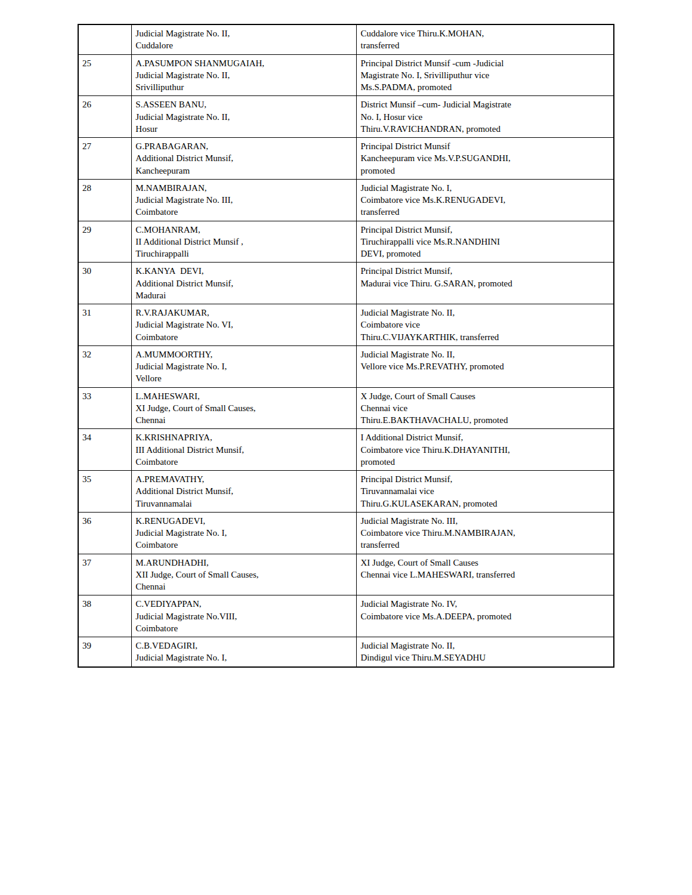| | Judicial Magistrate No. II, Cuddalore | Cuddalore vice Thiru.K.MOHAN, transferred |
| 25 | A.PASUMPON SHANMUGAIAH, Judicial Magistrate No. II, Srivilliputhur | Principal District Munsif -cum -Judicial Magistrate No. I, Srivilliputhur vice Ms.S.PADMA, promoted |
| 26 | S.ASSEEN BANU, Judicial Magistrate No. II, Hosur | District Munsif –cum- Judicial Magistrate No. I, Hosur vice Thiru.V.RAVICHANDRAN, promoted |
| 27 | G.PRABAGARAN, Additional District Munsif, Kancheepuram | Principal District Munsif Kancheepuram vice Ms.V.P.SUGANDHI, promoted |
| 28 | M.NAMBIRAJAN, Judicial Magistrate No. III, Coimbatore | Judicial Magistrate No. I, Coimbatore vice Ms.K.RENUGADEVI, transferred |
| 29 | C.MOHANRAM, II Additional District Munsif , Tiruchirappalli | Principal District Munsif, Tiruchirappalli vice Ms.R.NANDHINI DEVI, promoted |
| 30 | K.KANYA DEVI, Additional District Munsif, Madurai | Principal District Munsif, Madurai vice Thiru. G.SARAN, promoted |
| 31 | R.V.RAJAKUMAR, Judicial Magistrate No. VI, Coimbatore | Judicial Magistrate No. II, Coimbatore vice Thiru.C.VIJAYKARTHIK, transferred |
| 32 | A.MUMMOORTHY, Judicial Magistrate No. I, Vellore | Judicial Magistrate No. II, Vellore vice Ms.P.REVATHY, promoted |
| 33 | L.MAHESWARI, XI Judge, Court of Small Causes, Chennai | X Judge, Court of Small Causes Chennai vice Thiru.E.BAKTHAVACHALU, promoted |
| 34 | K.KRISHNAPRIYA, III Additional District Munsif, Coimbatore | I Additional District Munsif, Coimbatore vice Thiru.K.DHAYANITHI, promoted |
| 35 | A.PREMAVATHY, Additional District Munsif, Tiruvannamalai | Principal District Munsif, Tiruvannamalai vice Thiru.G.KULASEKARAN, promoted |
| 36 | K.RENUGADEVI, Judicial Magistrate No. I, Coimbatore | Judicial Magistrate No. III, Coimbatore vice Thiru.M.NAMBIRAJAN, transferred |
| 37 | M.ARUNDHADHI, XII Judge, Court of Small Causes, Chennai | XI Judge, Court of Small Causes Chennai vice L.MAHESWARI, transferred |
| 38 | C.VEDIYAPPAN, Judicial Magistrate No.VIII, Coimbatore | Judicial Magistrate No. IV, Coimbatore vice Ms.A.DEEPA, promoted |
| 39 | C.B.VEDAGIRI, Judicial Magistrate No. I, | Judicial Magistrate No. II, Dindigul vice Thiru.M.SEYADHU |